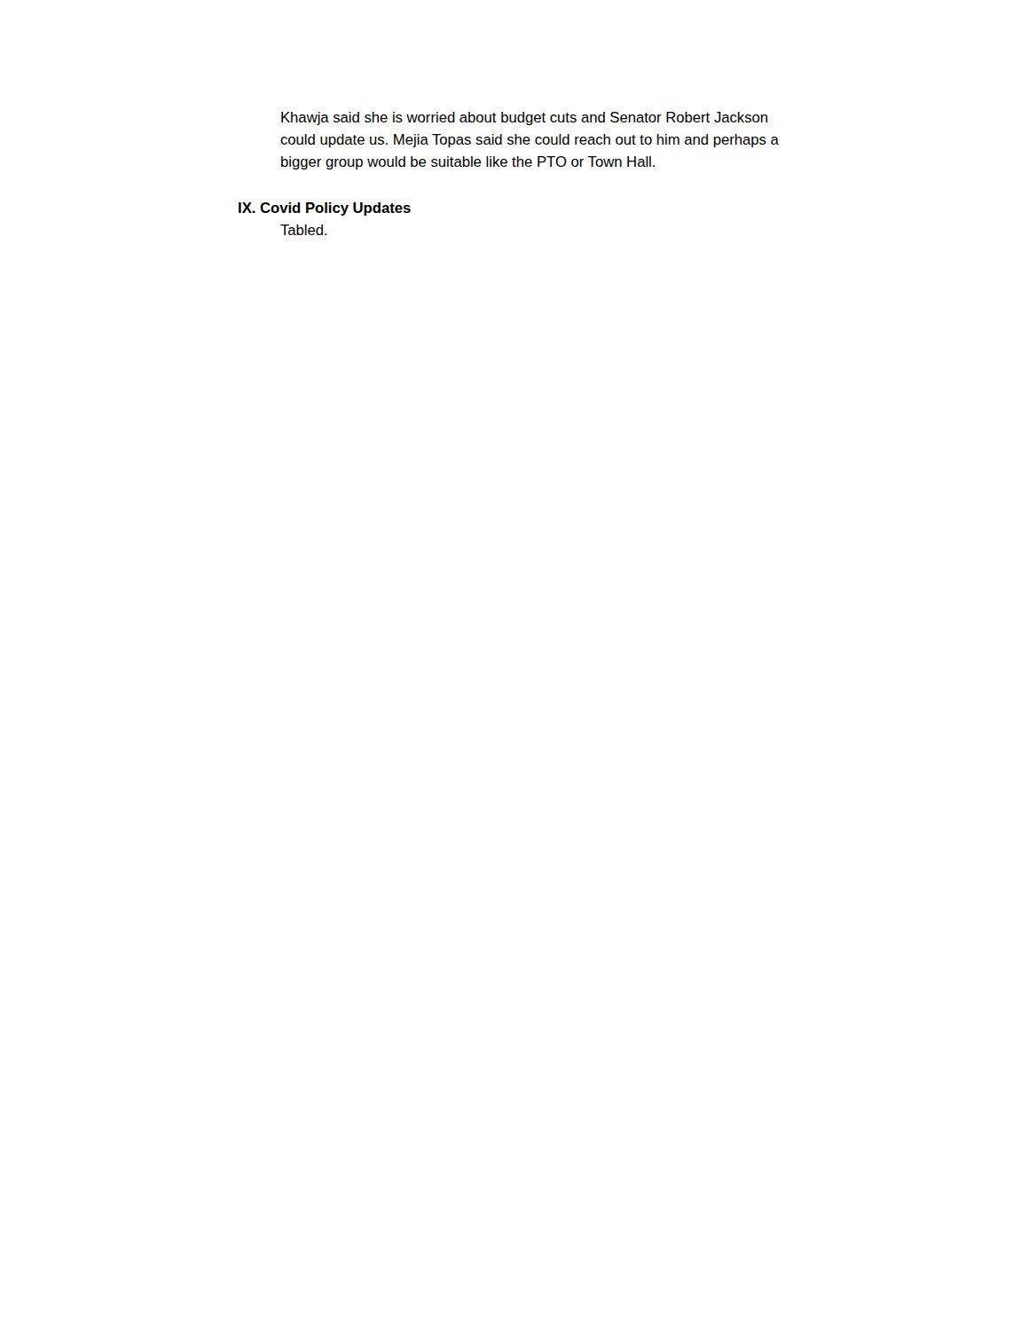Khawja said she is worried about budget cuts and Senator Robert Jackson could update us. Mejia Topas said she could reach out to him and perhaps a bigger group would be suitable like the PTO or Town Hall.
IX. Covid Policy Updates
Tabled.